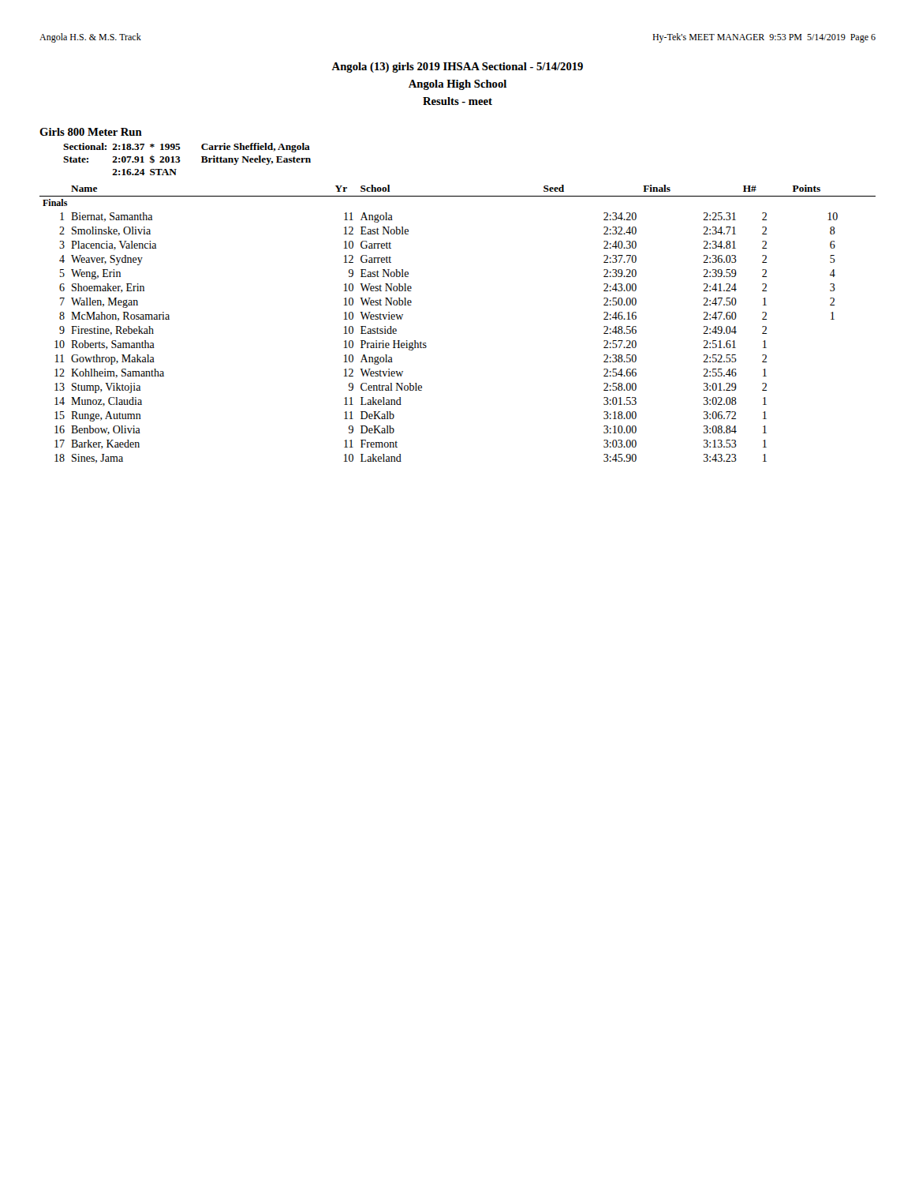Angola H.S. & M.S. Track
Hy-Tek's MEET MANAGER 9:53 PM 5/14/2019 Page 6
Angola (13) girls 2019 IHSAA Sectional - 5/14/2019
Angola High School
Results - meet
Girls 800 Meter Run
| Sectional: | 2:18.37 | * | 1995 | Carrie Sheffield, Angola |
| State: | 2:07.91 | $ | 2013 | Brittany Neeley, Eastern |
| | 2:16.24 | STAN |
| | Name | Yr | School | Seed | Finals | H# | Points |
| --- | --- | --- | --- | --- | --- | --- | --- |
| Finals |
| 1 | Biernat, Samantha | 11 | Angola | 2:34.20 | 2:25.31 | 2 | 10 |
| 2 | Smolinske, Olivia | 12 | East Noble | 2:32.40 | 2:34.71 | 2 | 8 |
| 3 | Placencia, Valencia | 10 | Garrett | 2:40.30 | 2:34.81 | 2 | 6 |
| 4 | Weaver, Sydney | 12 | Garrett | 2:37.70 | 2:36.03 | 2 | 5 |
| 5 | Weng, Erin | 9 | East Noble | 2:39.20 | 2:39.59 | 2 | 4 |
| 6 | Shoemaker, Erin | 10 | West Noble | 2:43.00 | 2:41.24 | 2 | 3 |
| 7 | Wallen, Megan | 10 | West Noble | 2:50.00 | 2:47.50 | 1 | 2 |
| 8 | McMahon, Rosamaria | 10 | Westview | 2:46.16 | 2:47.60 | 2 | 1 |
| 9 | Firestine, Rebekah | 10 | Eastside | 2:48.56 | 2:49.04 | 2 | |
| 10 | Roberts, Samantha | 10 | Prairie Heights | 2:57.20 | 2:51.61 | 1 | |
| 11 | Gowthrop, Makala | 10 | Angola | 2:38.50 | 2:52.55 | 2 | |
| 12 | Kohlheim, Samantha | 12 | Westview | 2:54.66 | 2:55.46 | 1 | |
| 13 | Stump, Viktojia | 9 | Central Noble | 2:58.00 | 3:01.29 | 2 | |
| 14 | Munoz, Claudia | 11 | Lakeland | 3:01.53 | 3:02.08 | 1 | |
| 15 | Runge, Autumn | 11 | DeKalb | 3:18.00 | 3:06.72 | 1 | |
| 16 | Benbow, Olivia | 9 | DeKalb | 3:10.00 | 3:08.84 | 1 | |
| 17 | Barker, Kaeden | 11 | Fremont | 3:03.00 | 3:13.53 | 1 | |
| 18 | Sines, Jama | 10 | Lakeland | 3:45.90 | 3:43.23 | 1 | |